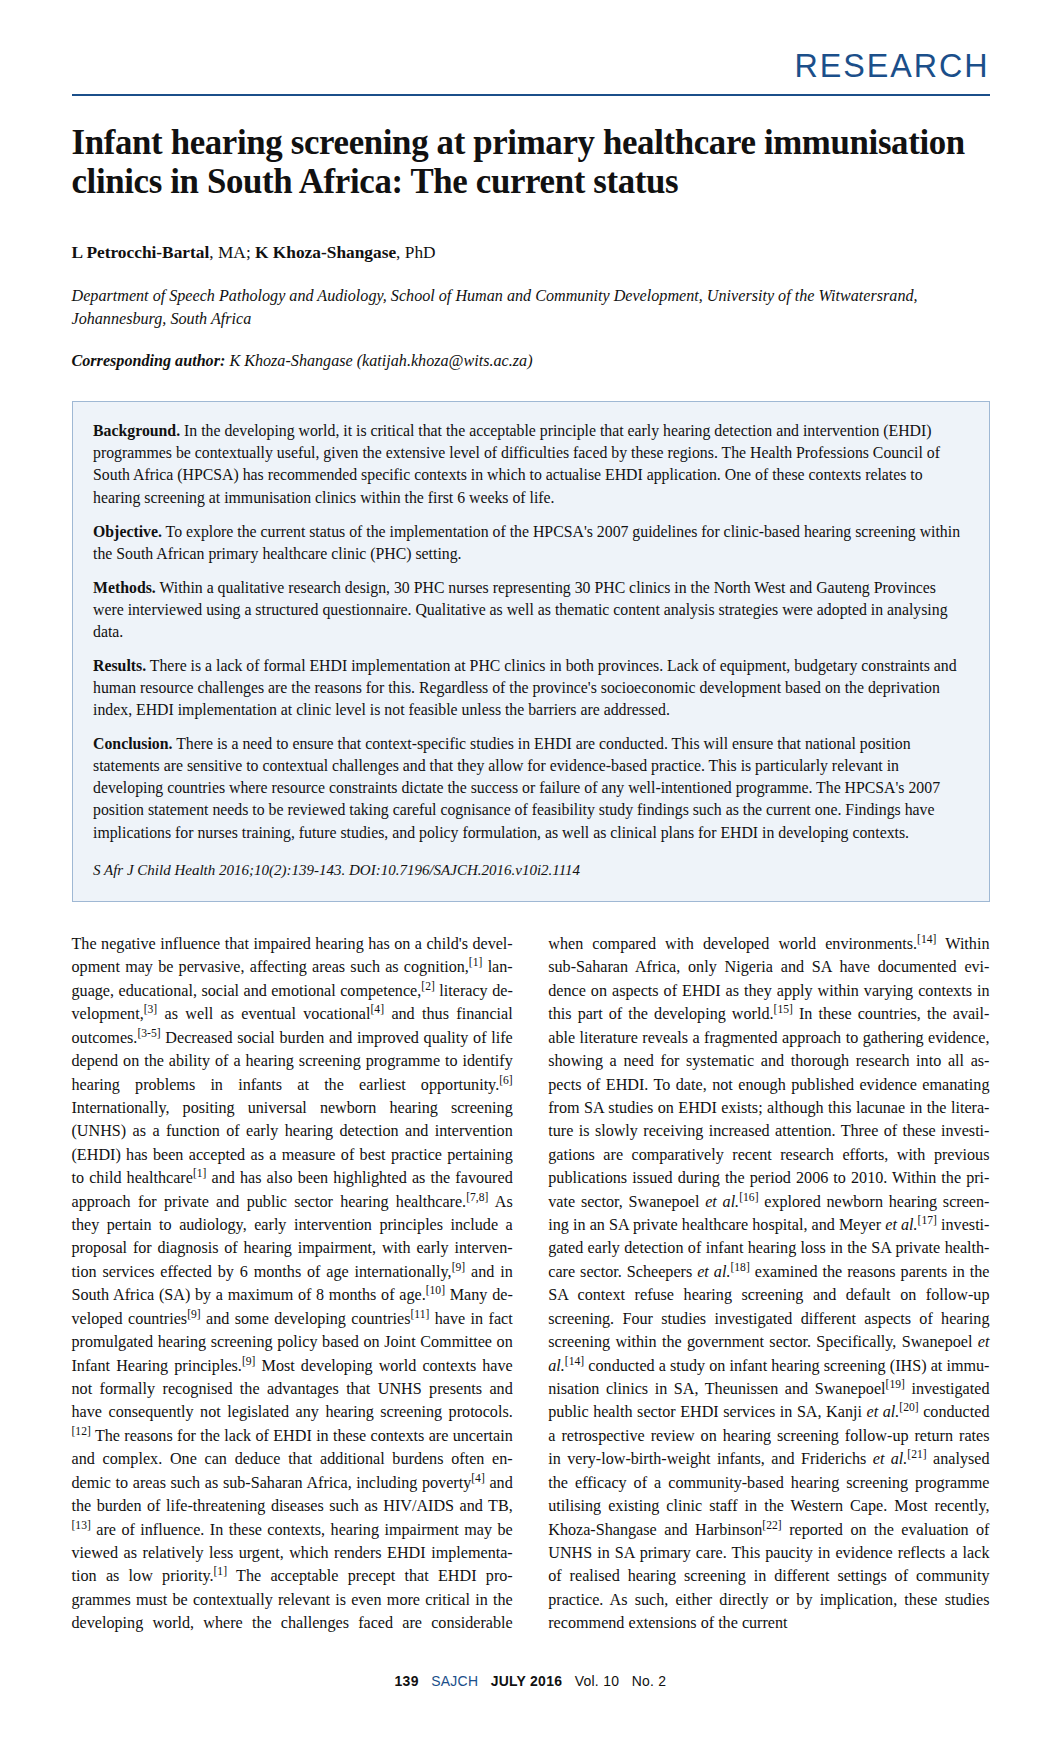RESEARCH
Infant hearing screening at primary healthcare immunisation clinics in South Africa: The current status
L Petrocchi-Bartal, MA; K Khoza-Shangase, PhD
Department of Speech Pathology and Audiology, School of Human and Community Development, University of the Witwatersrand, Johannesburg, South Africa
Corresponding author: K Khoza-Shangase (katijah.khoza@wits.ac.za)
Background. In the developing world, it is critical that the acceptable principle that early hearing detection and intervention (EHDI) programmes be contextually useful, given the extensive level of difficulties faced by these regions. The Health Professions Council of South Africa (HPCSA) has recommended specific contexts in which to actualise EHDI application. One of these contexts relates to hearing screening at immunisation clinics within the first 6 weeks of life.
Objective. To explore the current status of the implementation of the HPCSA's 2007 guidelines for clinic-based hearing screening within the South African primary healthcare clinic (PHC) setting.
Methods. Within a qualitative research design, 30 PHC nurses representing 30 PHC clinics in the North West and Gauteng Provinces were interviewed using a structured questionnaire. Qualitative as well as thematic content analysis strategies were adopted in analysing data.
Results. There is a lack of formal EHDI implementation at PHC clinics in both provinces. Lack of equipment, budgetary constraints and human resource challenges are the reasons for this. Regardless of the province's socioeconomic development based on the deprivation index, EHDI implementation at clinic level is not feasible unless the barriers are addressed.
Conclusion. There is a need to ensure that context-specific studies in EHDI are conducted. This will ensure that national position statements are sensitive to contextual challenges and that they allow for evidence-based practice. This is particularly relevant in developing countries where resource constraints dictate the success or failure of any well-intentioned programme. The HPCSA's 2007 position statement needs to be reviewed taking careful cognisance of feasibility study findings such as the current one. Findings have implications for nurses training, future studies, and policy formulation, as well as clinical plans for EHDI in developing contexts.
S Afr J Child Health 2016;10(2):139-143. DOI:10.7196/SAJCH.2016.v10i2.1114
The negative influence that impaired hearing has on a child's development may be pervasive, affecting areas such as cognition,[1] language, educational, social and emotional competence,[2] literacy development,[3] as well as eventual vocational[4] and thus financial outcomes.[3-5] Decreased social burden and improved quality of life depend on the ability of a hearing screening programme to identify hearing problems in infants at the earliest opportunity.[6] Internationally, positing universal newborn hearing screening (UNHS) as a function of early hearing detection and intervention (EHDI) has been accepted as a measure of best practice pertaining to child healthcare[1] and has also been highlighted as the favoured approach for private and public sector hearing healthcare.[7,8] As they pertain to audiology, early intervention principles include a proposal for diagnosis of hearing impairment, with early intervention services effected by 6 months of age internationally,[9] and in South Africa (SA) by a maximum of 8 months of age.[10] Many developed countries[9] and some developing countries[11] have in fact promulgated hearing screening policy based on Joint Committee on Infant Hearing principles.[9] Most developing world contexts have not formally recognised the advantages that UNHS presents and have consequently not legislated any hearing screening protocols.[12] The reasons for the lack of EHDI in these contexts are uncertain and complex. One can deduce that additional burdens often endemic to areas such as sub-Saharan Africa, including poverty[4] and the burden of life-threatening diseases such as HIV/AIDS and TB,[13] are of influence. In these contexts, hearing impairment may be viewed as relatively less urgent, which renders EHDI implementation as low priority.[1] The acceptable precept that EHDI programmes must be contextually relevant is even more critical in the developing world, where the challenges faced are considerable when compared with developed world environments.[14] Within sub-Saharan Africa, only Nigeria and SA have documented evidence on aspects of EHDI as they apply within varying contexts in this part of the developing world.[15] In these countries, the available literature reveals a fragmented approach to gathering evidence, showing a need for systematic and thorough research into all aspects of EHDI. To date, not enough published evidence emanating from SA studies on EHDI exists; although this lacunae in the literature is slowly receiving increased attention. Three of these investigations are comparatively recent research efforts, with previous publications issued during the period 2006 to 2010. Within the private sector, Swanepoel et al.[16] explored newborn hearing screening in an SA private healthcare hospital, and Meyer et al.[17] investigated early detection of infant hearing loss in the SA private healthcare sector. Scheepers et al.[18] examined the reasons parents in the SA context refuse hearing screening and default on follow-up screening. Four studies investigated different aspects of hearing screening within the government sector. Specifically, Swanepoel et al.[14] conducted a study on infant hearing screening (IHS) at immunisation clinics in SA, Theunissen and Swanepoel[19] investigated public health sector EHDI services in SA, Kanji et al.[20] conducted a retrospective review on hearing screening follow-up return rates in very-low-birth-weight infants, and Friderichs et al.[21] analysed the efficacy of a community-based hearing screening programme utilising existing clinic staff in the Western Cape. Most recently, Khoza-Shangase and Harbinson[22] reported on the evaluation of UNHS in SA primary care. This paucity in evidence reflects a lack of realised hearing screening in different settings of community practice. As such, either directly or by implication, these studies recommend extensions of the current
139 SAJCH JULY 2016 Vol. 10 No. 2